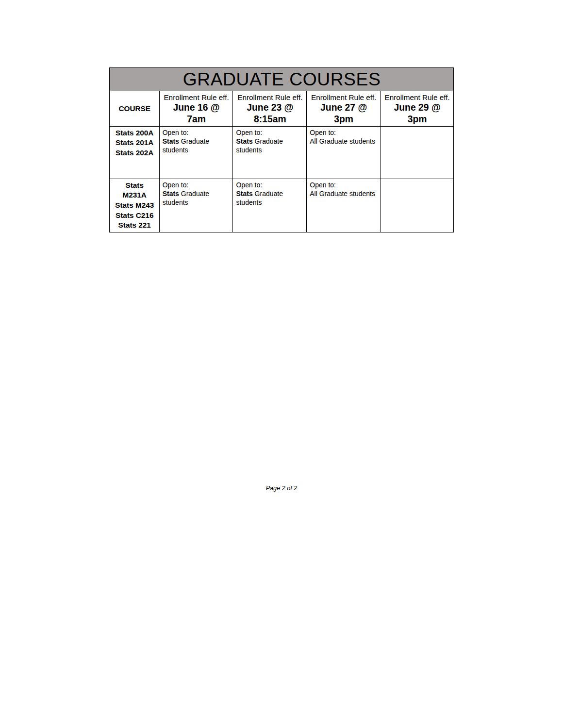| GRADUATE COURSES |
| --- |
| COURSE | Enrollment Rule eff. June 16 @ 7am | Enrollment Rule eff. June 23 @ 8:15am | Enrollment Rule eff. June 27 @ 3pm | Enrollment Rule eff. June 29 @ 3pm |
| Stats 200A Stats 201A Stats 202A | Open to: Stats Graduate students | Open to: Stats Graduate students | Open to: All Graduate students | |
| Stats M231A Stats M243 Stats C216 Stats 221 | Open to: Stats Graduate students | Open to: Stats Graduate students | Open to: All Graduate students | |
Page 2 of 2